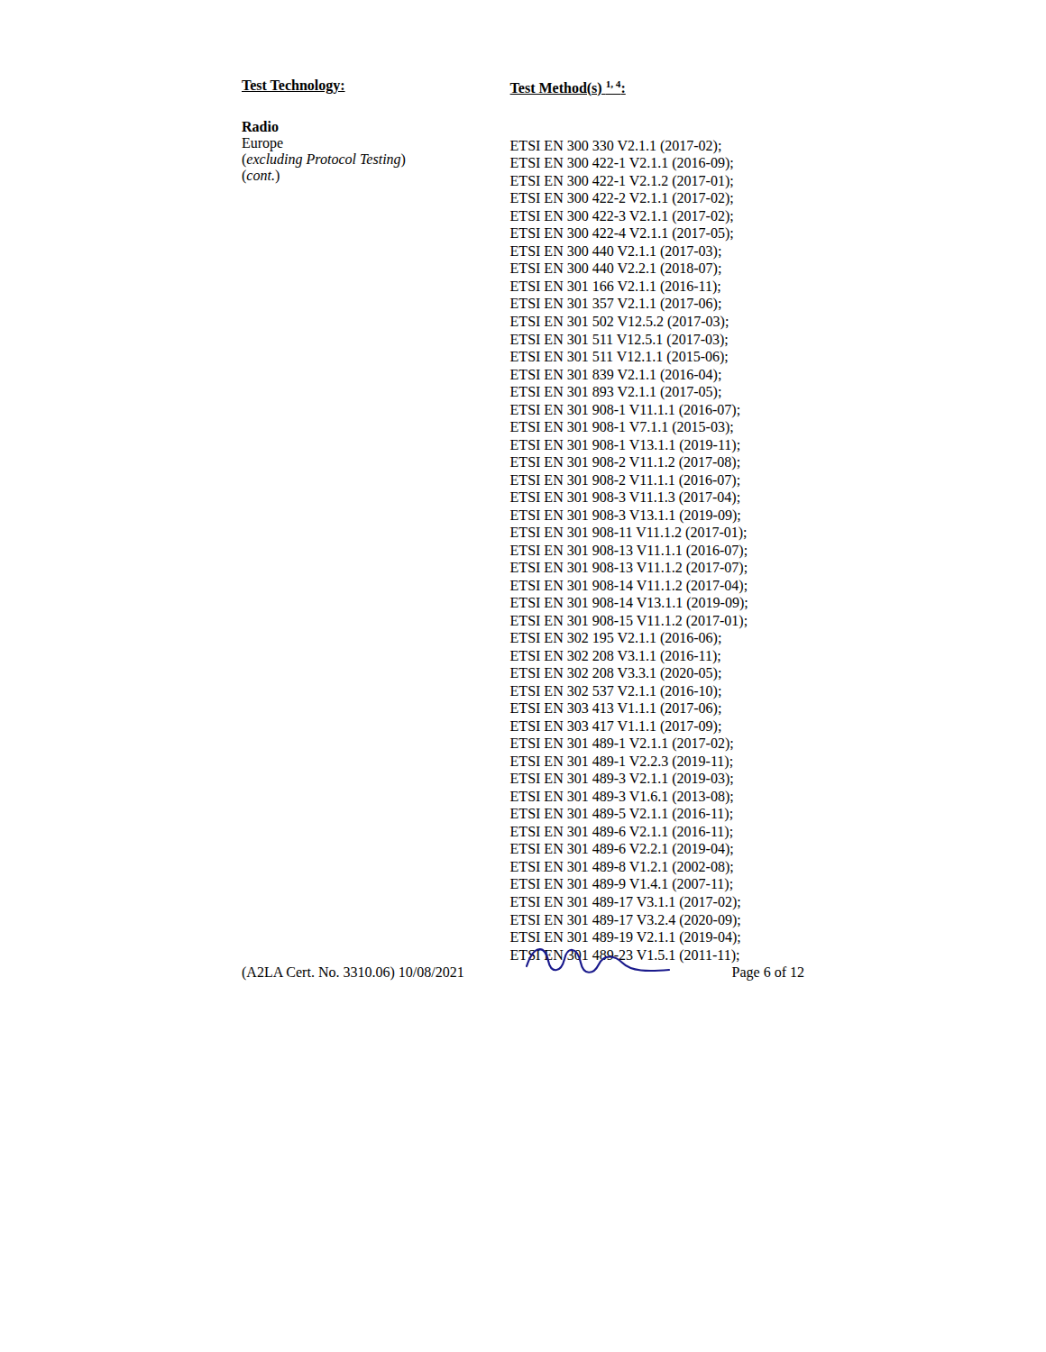Test Technology:
Test Method(s) 1, 4:
Radio
Europe
(excluding Protocol Testing)
(cont.)
ETSI EN 300 330 V2.1.1 (2017-02);
ETSI EN 300 422-1 V2.1.1 (2016-09);
ETSI EN 300 422-1 V2.1.2 (2017-01);
ETSI EN 300 422-2 V2.1.1 (2017-02);
ETSI EN 300 422-3 V2.1.1 (2017-02);
ETSI EN 300 422-4 V2.1.1 (2017-05);
ETSI EN 300 440 V2.1.1 (2017-03);
ETSI EN 300 440 V2.2.1 (2018-07);
ETSI EN 301 166 V2.1.1 (2016-11);
ETSI EN 301 357 V2.1.1 (2017-06);
ETSI EN 301 502 V12.5.2 (2017-03);
ETSI EN 301 511 V12.5.1 (2017-03);
ETSI EN 301 511 V12.1.1 (2015-06);
ETSI EN 301 839 V2.1.1 (2016-04);
ETSI EN 301 893 V2.1.1 (2017-05);
ETSI EN 301 908-1 V11.1.1 (2016-07);
ETSI EN 301 908-1 V7.1.1 (2015-03);
ETSI EN 301 908-1 V13.1.1 (2019-11);
ETSI EN 301 908-2 V11.1.2 (2017-08);
ETSI EN 301 908-2 V11.1.1 (2016-07);
ETSI EN 301 908-3 V11.1.3 (2017-04);
ETSI EN 301 908-3 V13.1.1 (2019-09);
ETSI EN 301 908-11 V11.1.2 (2017-01);
ETSI EN 301 908-13 V11.1.1 (2016-07);
ETSI EN 301 908-13 V11.1.2 (2017-07);
ETSI EN 301 908-14 V11.1.2 (2017-04);
ETSI EN 301 908-14 V13.1.1 (2019-09);
ETSI EN 301 908-15 V11.1.2 (2017-01);
ETSI EN 302 195 V2.1.1 (2016-06);
ETSI EN 302 208 V3.1.1 (2016-11);
ETSI EN 302 208 V3.3.1 (2020-05);
ETSI EN 302 537 V2.1.1 (2016-10);
ETSI EN 303 413 V1.1.1 (2017-06);
ETSI EN 303 417 V1.1.1 (2017-09);
ETSI EN 301 489-1 V2.1.1 (2017-02);
ETSI EN 301 489-1 V2.2.3 (2019-11);
ETSI EN 301 489-3 V2.1.1 (2019-03);
ETSI EN 301 489-3 V1.6.1 (2013-08);
ETSI EN 301 489-5 V2.1.1 (2016-11);
ETSI EN 301 489-6 V2.1.1 (2016-11);
ETSI EN 301 489-6 V2.2.1 (2019-04);
ETSI EN 301 489-8 V1.2.1 (2002-08);
ETSI EN 301 489-9 V1.4.1 (2007-11);
ETSI EN 301 489-17 V3.1.1 (2017-02);
ETSI EN 301 489-17 V3.2.4 (2020-09);
ETSI EN 301 489-19 V2.1.1 (2019-04);
ETSI EN 301 489-23 V1.5.1 (2011-11);
(A2LA Cert. No. 3310.06) 10/08/2021
Page 6 of 12